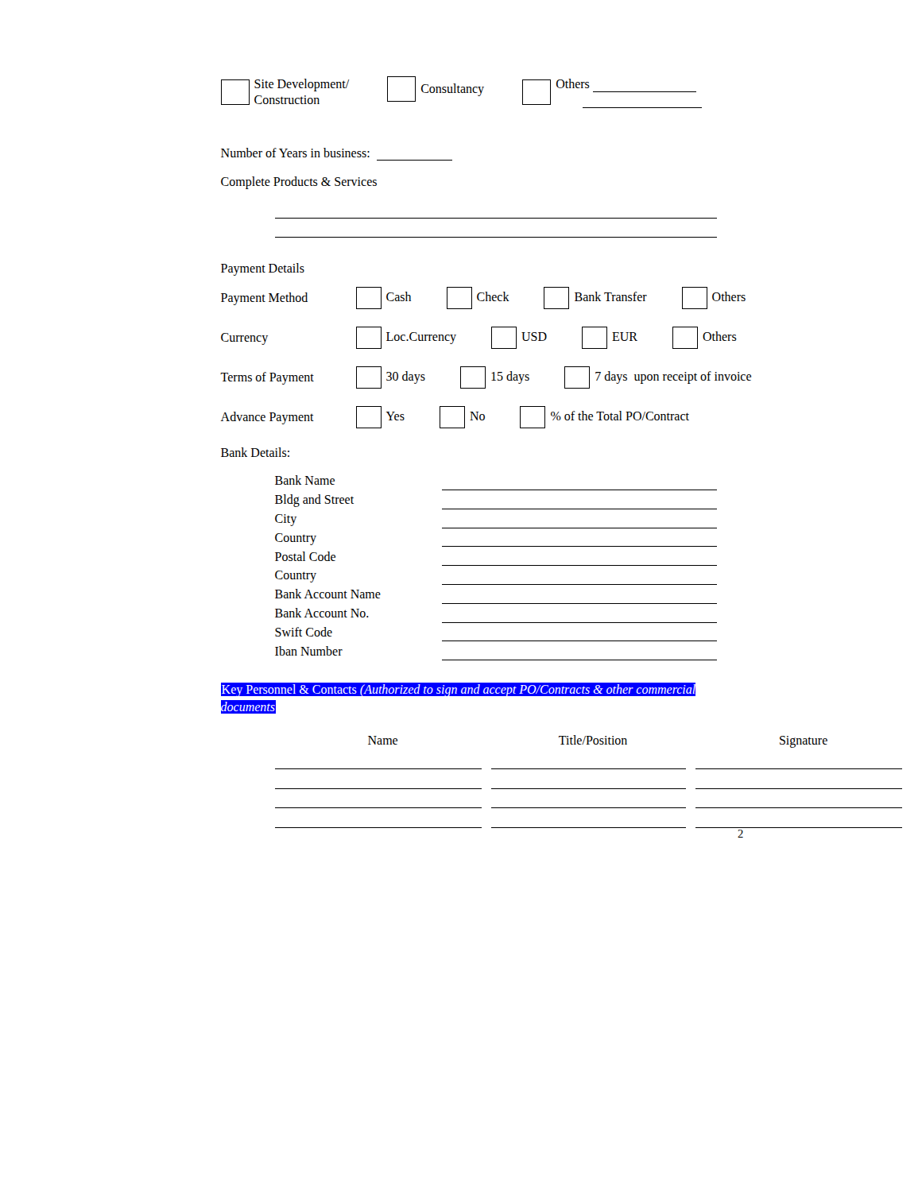Site Development/
Construction Consultancy Others
Number of Years in business:
Complete Products & Services
Payment Details
Payment Method Cash Check Bank Transfer Others
Currency Loc.Currency USD EUR Others
Terms of Payment 30 days 15 days 7 days upon receipt of invoice
Advance Payment Yes No % of the Total PO/Contract
Bank Details:
| Bank Name | |
| Bldg and Street | |
| City | |
| Country | |
| Postal Code | |
| Country | |
| Bank Account Name | |
| Bank Account No. | |
| Swift Code | |
| Iban Number | |
Key Personnel & Contacts (Authorized to sign and accept PO/Contracts & other commercial documents
| Name | Title/Position | Signature |
| --- | --- | --- |
2